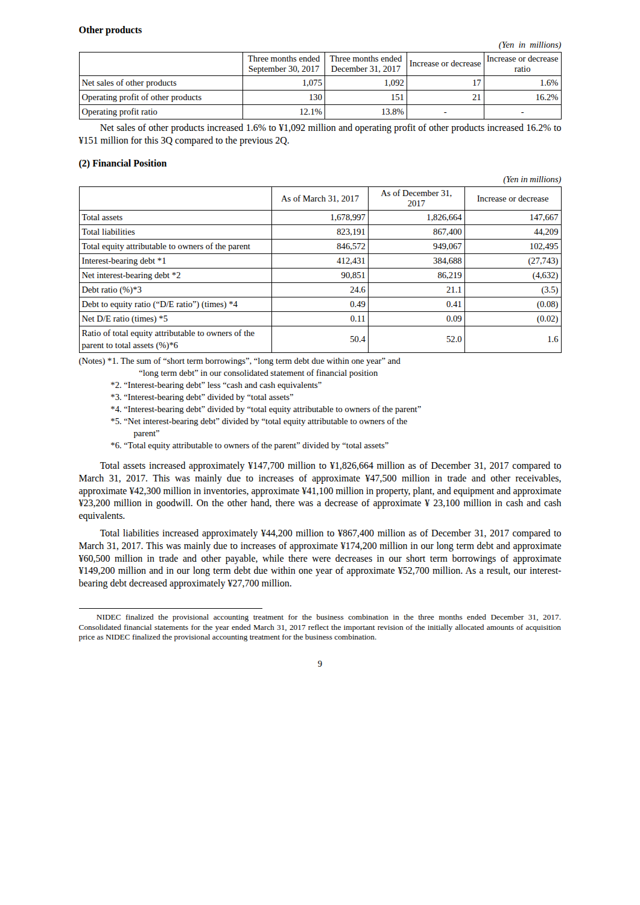Other products
(Yen in millions)
| | Three months ended September 30, 2017 | Three months ended December 31, 2017 | Increase or decrease | Increase or decrease ratio |
| --- | --- | --- | --- | --- |
| Net sales of other products | 1,075 | 1,092 | 17 | 1.6% |
| Operating profit of other products | 130 | 151 | 21 | 16.2% |
| Operating profit ratio | 12.1% | 13.8% | - | - |
Net sales of other products increased 1.6% to ¥1,092 million and operating profit of other products increased 16.2% to ¥151 million for this 3Q compared to the previous 2Q.
(2) Financial Position
(Yen in millions)
| | As of March 31, 2017 | As of December 31, 2017 | Increase or decrease |
| --- | --- | --- | --- |
| Total assets | 1,678,997 | 1,826,664 | 147,667 |
| Total liabilities | 823,191 | 867,400 | 44,209 |
| Total equity attributable to owners of the parent | 846,572 | 949,067 | 102,495 |
| Interest-bearing debt *1 | 412,431 | 384,688 | (27,743) |
| Net interest-bearing debt *2 | 90,851 | 86,219 | (4,632) |
| Debt ratio (%)*3 | 24.6 | 21.1 | (3.5) |
| Debt to equity ratio (“D/E ratio”) (times) *4 | 0.49 | 0.41 | (0.08) |
| Net D/E ratio (times) *5 | 0.11 | 0.09 | (0.02) |
| Ratio of total equity attributable to owners of the parent to total assets (%)*6 | 50.4 | 52.0 | 1.6 |
(Notes) *1. The sum of “short term borrowings”, “long term debt due within one year” and “long term debt” in our consolidated statement of financial position *2. “Interest-bearing debt” less “cash and cash equivalents” *3. “Interest-bearing debt” divided by “total assets” *4. “Interest-bearing debt” divided by “total equity attributable to owners of the parent” *5. “Net interest-bearing debt” divided by “total equity attributable to owners of the parent” *6. “Total equity attributable to owners of the parent” divided by “total assets”
Total assets increased approximately ¥147,700 million to ¥1,826,664 million as of December 31, 2017 compared to March 31, 2017. This was mainly due to increases of approximate ¥47,500 million in trade and other receivables, approximate ¥42,300 million in inventories, approximate ¥41,100 million in property, plant, and equipment and approximate ¥23,200 million in goodwill. On the other hand, there was a decrease of approximate ¥ 23,100 million in cash and cash equivalents.
Total liabilities increased approximately ¥44,200 million to ¥867,400 million as of December 31, 2017 compared to March 31, 2017. This was mainly due to increases of approximate ¥174,200 million in our long term debt and approximate ¥60,500 million in trade and other payable, while there were decreases in our short term borrowings of approximate ¥149,200 million and in our long term debt due within one year of approximate ¥52,700 million. As a result, our interest-bearing debt decreased approximately ¥27,700 million.
NIDEC finalized the provisional accounting treatment for the business combination in the three months ended December 31, 2017. Consolidated financial statements for the year ended March 31, 2017 reflect the important revision of the initially allocated amounts of acquisition price as NIDEC finalized the provisional accounting treatment for the business combination.
9